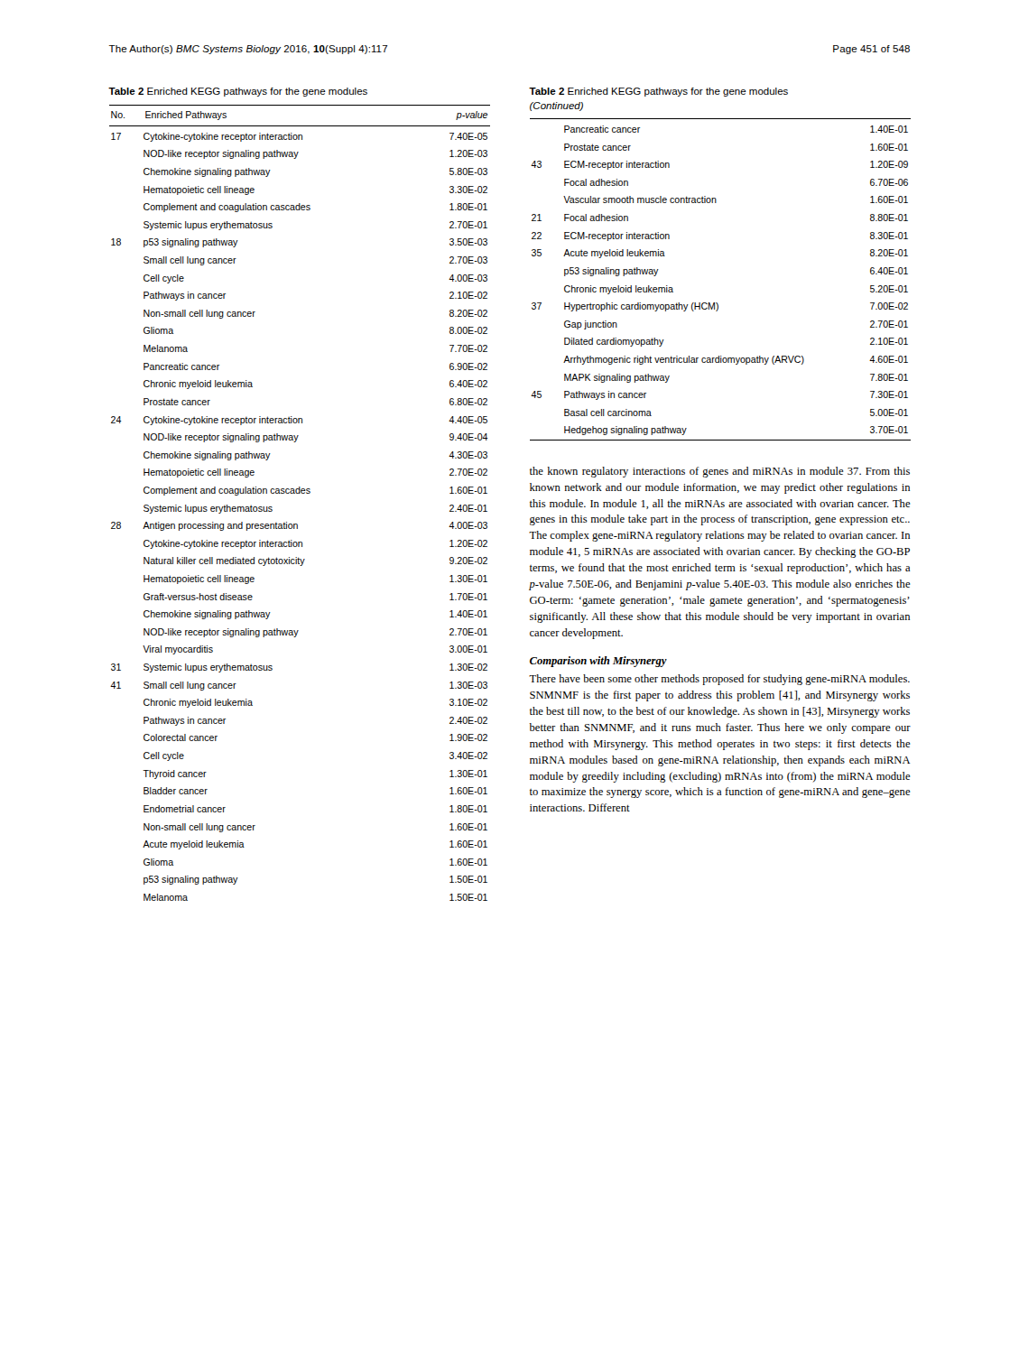The Author(s) BMC Systems Biology 2016, 10(Suppl 4):117
Page 451 of 548
Table 2 Enriched KEGG pathways for the gene modules
| No. | Enriched Pathways | p -value |
| --- | --- | --- |
| 17 | Cytokine-cytokine receptor interaction | 7.40E-05 |
| | NOD-like receptor signaling pathway | 1.20E-03 |
| | Chemokine signaling pathway | 5.80E-03 |
| | Hematopoietic cell lineage | 3.30E-02 |
| | Complement and coagulation cascades | 1.80E-01 |
| | Systemic lupus erythematosus | 2.70E-01 |
| 18 | p53 signaling pathway | 3.50E-03 |
| | Small cell lung cancer | 2.70E-03 |
| | Cell cycle | 4.00E-03 |
| | Pathways in cancer | 2.10E-02 |
| | Non-small cell lung cancer | 8.20E-02 |
| | Glioma | 8.00E-02 |
| | Melanoma | 7.70E-02 |
| | Pancreatic cancer | 6.90E-02 |
| | Chronic myeloid leukemia | 6.40E-02 |
| | Prostate cancer | 6.80E-02 |
| 24 | Cytokine-cytokine receptor interaction | 4.40E-05 |
| | NOD-like receptor signaling pathway | 9.40E-04 |
| | Chemokine signaling pathway | 4.30E-03 |
| | Hematopoietic cell lineage | 2.70E-02 |
| | Complement and coagulation cascades | 1.60E-01 |
| | Systemic lupus erythematosus | 2.40E-01 |
| 28 | Antigen processing and presentation | 4.00E-03 |
| | Cytokine-cytokine receptor interaction | 1.20E-02 |
| | Natural killer cell mediated cytotoxicity | 9.20E-02 |
| | Hematopoietic cell lineage | 1.30E-01 |
| | Graft-versus-host disease | 1.70E-01 |
| | Chemokine signaling pathway | 1.40E-01 |
| | NOD-like receptor signaling pathway | 2.70E-01 |
| | Viral myocarditis | 3.00E-01 |
| 31 | Systemic lupus erythematosus | 1.30E-02 |
| 41 | Small cell lung cancer | 1.30E-03 |
| | Chronic myeloid leukemia | 3.10E-02 |
| | Pathways in cancer | 2.40E-02 |
| | Colorectal cancer | 1.90E-02 |
| | Cell cycle | 3.40E-02 |
| | Thyroid cancer | 1.30E-01 |
| | Bladder cancer | 1.60E-01 |
| | Endometrial cancer | 1.80E-01 |
| | Non-small cell lung cancer | 1.60E-01 |
| | Acute myeloid leukemia | 1.60E-01 |
| | Glioma | 1.60E-01 |
| | p53 signaling pathway | 1.50E-01 |
| | Melanoma | 1.50E-01 |
Table 2 Enriched KEGG pathways for the gene modules
(Continued)
| | Pancreatic cancer | 1.40E-01 |
| | Prostate cancer | 1.60E-01 |
| 43 | ECM-receptor interaction | 1.20E-09 |
| | Focal adhesion | 6.70E-06 |
| | Vascular smooth muscle contraction | 1.60E-01 |
| 21 | Focal adhesion | 8.80E-01 |
| 22 | ECM-receptor interaction | 8.30E-01 |
| 35 | Acute myeloid leukemia | 8.20E-01 |
| | p53 signaling pathway | 6.40E-01 |
| | Chronic myeloid leukemia | 5.20E-01 |
| 37 | Hypertrophic cardiomyopathy (HCM) | 7.00E-02 |
| | Gap junction | 2.70E-01 |
| | Dilated cardiomyopathy | 2.10E-01 |
| | Arrhythmogenic right ventricular cardiomyopathy (ARVC) | 4.60E-01 |
| | MAPK signaling pathway | 7.80E-01 |
| 45 | Pathways in cancer | 7.30E-01 |
| | Basal cell carcinoma | 5.00E-01 |
| | Hedgehog signaling pathway | 3.70E-01 |
the known regulatory interactions of genes and miRNAs in module 37. From this known network and our module information, we may predict other regulations in this module. In module 1, all the miRNAs are associated with ovarian cancer. The genes in this module take part in the process of transcription, gene expression etc.. The complex gene-miRNA regulatory relations may be related to ovarian cancer. In module 41, 5 miRNAs are associated with ovarian cancer. By checking the GO-BP terms, we found that the most enriched term is ‘sexual reproduction’, which has a p-value 7.50E-06, and Benjamini p-value 5.40E-03. This module also enriches the GO-term: ‘gamete generation’, ‘male gamete generation’, and ‘spermatogenesis’ significantly. All these show that this module should be very important in ovarian cancer development.
Comparison with Mirsynergy
There have been some other methods proposed for studying gene-miRNA modules. SNMNMF is the first paper to address this problem [41], and Mirsynergy works the best till now, to the best of our knowledge. As shown in [43], Mirsynergy works better than SNMNMF, and it runs much faster. Thus here we only compare our method with Mirsynergy. This method operates in two steps: it first detects the miRNA modules based on gene-miRNA relationship, then expands each miRNA module by greedily including (excluding) mRNAs into (from) the miRNA module to maximize the synergy score, which is a function of gene-miRNA and gene–gene interactions. Different